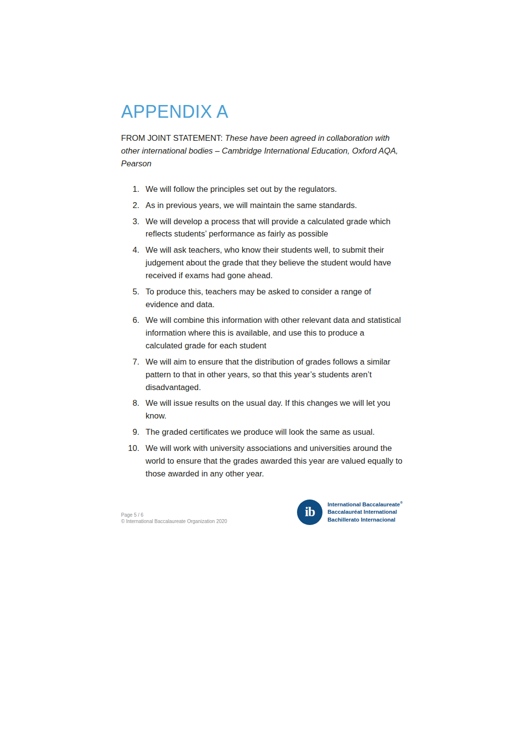APPENDIX A
FROM JOINT STATEMENT: These have been agreed in collaboration with other international bodies – Cambridge International Education, Oxford AQA, Pearson
We will follow the principles set out by the regulators.
As in previous years, we will maintain the same standards.
We will develop a process that will provide a calculated grade which reflects students’ performance as fairly as possible
We will ask teachers, who know their students well, to submit their judgement about the grade that they believe the student would have received if exams had gone ahead.
To produce this, teachers may be asked to consider a range of evidence and data.
We will combine this information with other relevant data and statistical information where this is available, and use this to produce a calculated grade for each student
We will aim to ensure that the distribution of grades follows a similar pattern to that in other years, so that this year’s students aren’t disadvantaged.
We will issue results on the usual day. If this changes we will let you know.
The graded certificates we produce will look the same as usual.
We will work with university associations and universities around the world to ensure that the grades awarded this year are valued equally to those awarded in any other year.
Page 5 / 6
© International Baccalaureate Organization 2020
ib
International Baccalaureate®
Baccalauréat International
Bachillerato Internacional